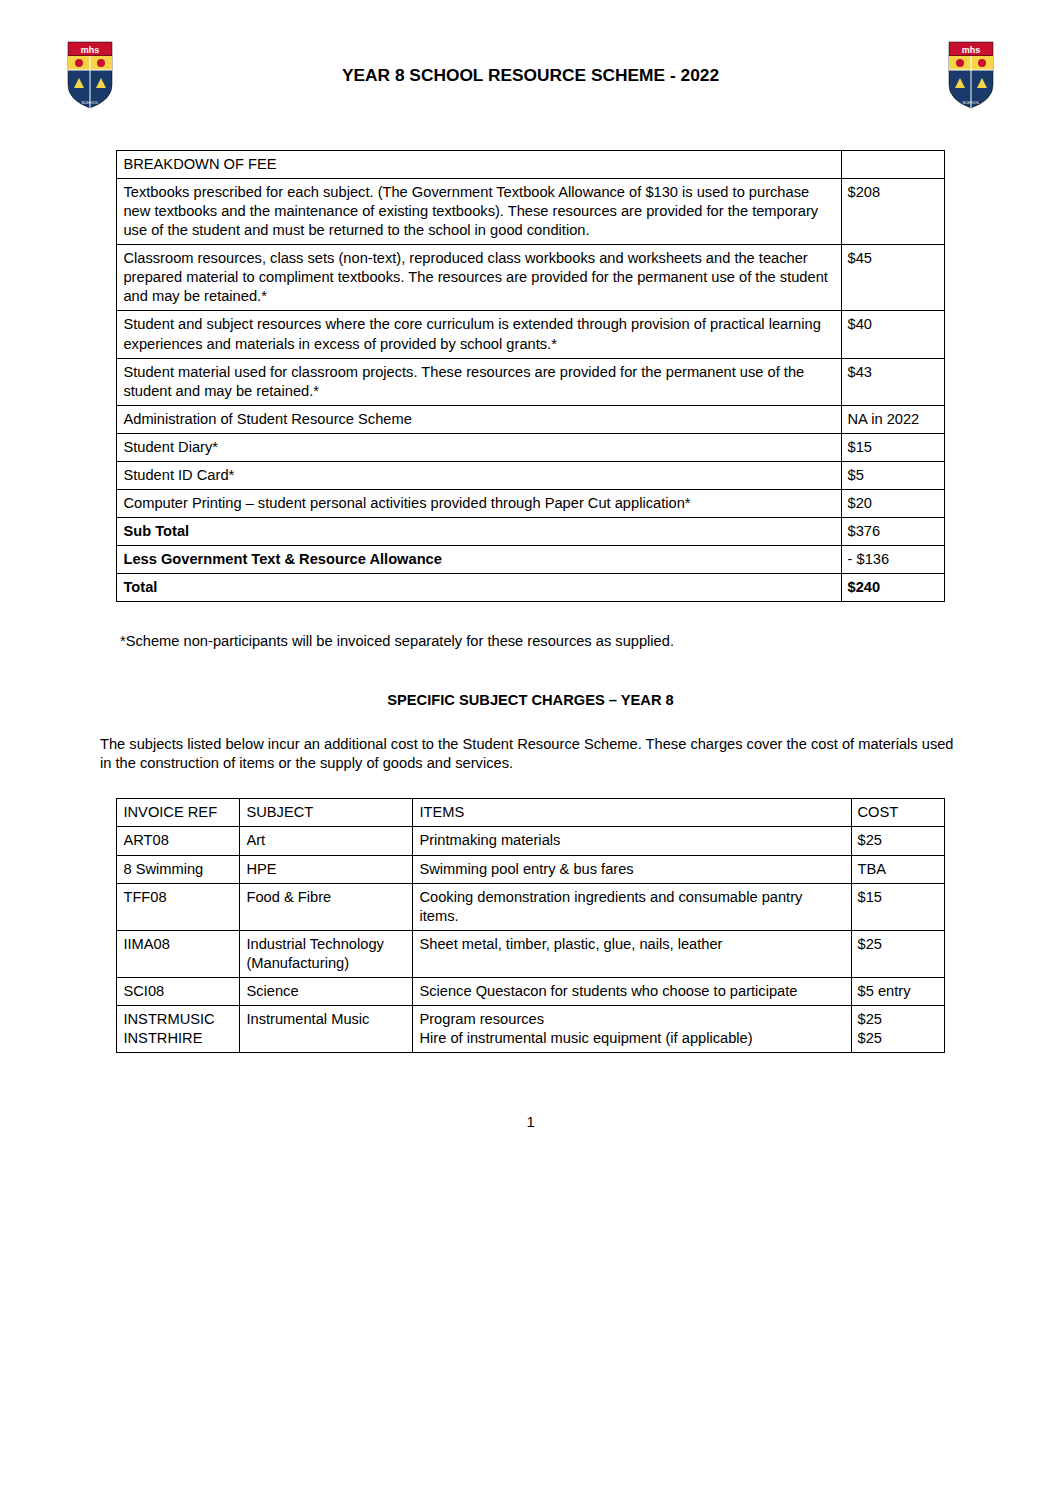mhs SCHOOL
YEAR 8 SCHOOL RESOURCE SCHEME - 2022
mhs SCHOOL
| BREAKDOWN OF FEE | |
| Textbooks prescribed for each subject. (The Government Textbook Allowance of $130 is used to purchase new textbooks and the maintenance of existing textbooks). These resources are provided for the temporary use of the student and must be returned to the school in good condition. | $208 |
| Classroom resources, class sets (non-text), reproduced class workbooks and worksheets and the teacher prepared material to compliment textbooks. The resources are provided for the permanent use of the student and may be retained.* | $45 |
| Student and subject resources where the core curriculum is extended through provision of practical learning experiences and materials in excess of provided by school grants.* | $40 |
| Student material used for classroom projects. These resources are provided for the permanent use of the student and may be retained.* | $43 |
| Administration of Student Resource Scheme | NA in 2022 |
| Student Diary* | $15 |
| Student ID Card* | $5 |
| Computer Printing – student personal activities provided through Paper Cut application* | $20 |
| Sub Total | $376 |
| Less Government Text & Resource Allowance | - $136 |
| Total | $240 |
*Scheme non-participants will be invoiced separately for these resources as supplied.
SPECIFIC SUBJECT CHARGES – YEAR 8
The subjects listed below incur an additional cost to the Student Resource Scheme. These charges cover the cost of materials used in the construction of items or the supply of goods and services.
| INVOICE REF | SUBJECT | ITEMS | COST |
| ART08 | Art | Printmaking materials | $25 |
| 8 Swimming | HPE | Swimming pool entry & bus fares | TBA |
| TFF08 | Food & Fibre | Cooking demonstration ingredients and consumable pantry items. | $15 |
| IIMA08 | Industrial Technology (Manufacturing) | Sheet metal, timber, plastic, glue, nails, leather | $25 |
| SCI08 | Science | Science Questacon for students who choose to participate | $5 entry |
| INSTRMUSIC INSTRHIRE | Instrumental Music | Program resources Hire of instrumental music equipment (if applicable) | $25 $25 |
1